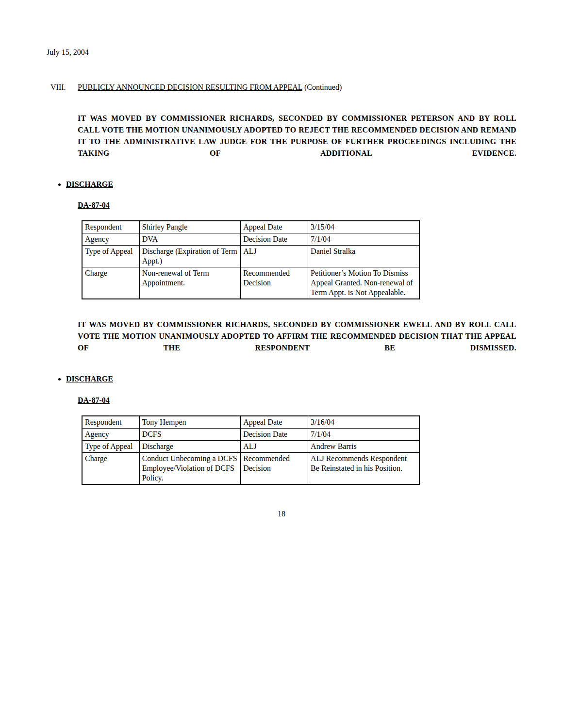July 15, 2004
VIII.
PUBLICLY ANNOUNCED DECISION RESULTING FROM APPEAL (Continued)
IT WAS MOVED BY COMMISSIONER RICHARDS, SECONDED BY COMMISSIONER PETERSON AND BY ROLL CALL VOTE THE MOTION UNANIMOUSLY ADOPTED TO REJECT THE RECOMMENDED DECISION AND REMAND IT TO THE ADMINISTRATIVE LAW JUDGE FOR THE PURPOSE OF FURTHER PROCEEDINGS INCLUDING THE TAKING OF ADDITIONAL EVIDENCE.
DISCHARGE
DA-87-04
| Respondent | Shirley Pangle | Appeal Date | 3/15/04 |
| Agency | DVA | Decision Date | 7/1/04 |
| Type of Appeal | Discharge (Expiration of Term Appt.) | ALJ | Daniel Stralka |
| Charge | Non-renewal of Term Appointment. | Recommended Decision | Petitioner’s Motion To Dismiss Appeal Granted. Non-renewal of Term Appt. is Not Appealable. |
IT WAS MOVED BY COMMISSIONER RICHARDS, SECONDED BY COMMISSIONER EWELL AND BY ROLL CALL VOTE THE MOTION UNANIMOUSLY ADOPTED TO AFFIRM THE RECOMMENDED DECISION THAT THE APPEAL OF THE RESPONDENT BE DISMISSED.
DISCHARGE
DA-87-04
| Respondent | Tony Hempen | Appeal Date | 3/16/04 |
| Agency | DCFS | Decision Date | 7/1/04 |
| Type of Appeal | Discharge | ALJ | Andrew Barris |
| Charge | Conduct Unbecoming a DCFS Employee/Violation of DCFS Policy. | Recommended Decision | ALJ Recommends Respondent Be Reinstated in his Position. |
18